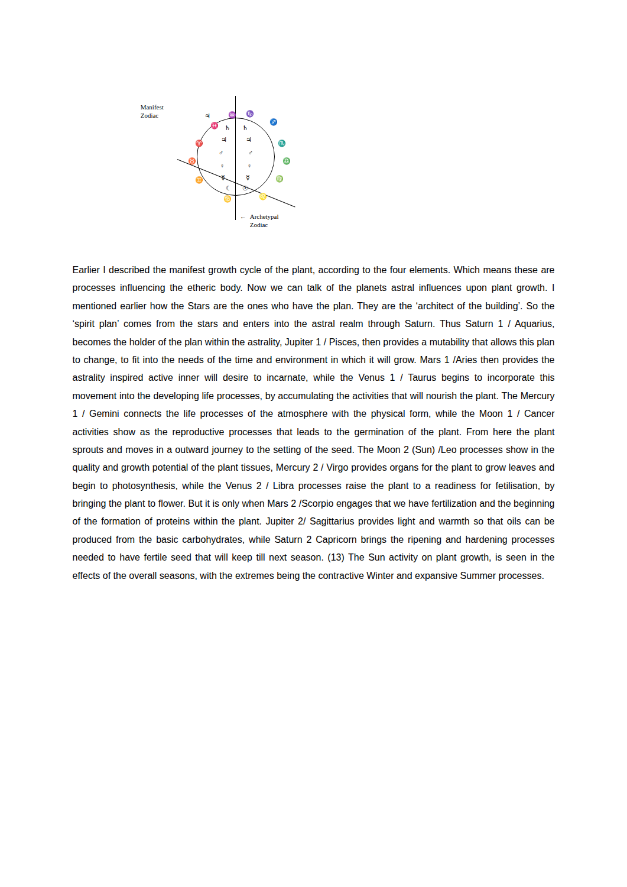Manifest
Zodiac
Archetypal
Zodiac
←
♃ ♒ ♑ ♐ ♓ ♏ ♈ ♎ ♉ ♍ ♊ ♌ ♋ ♄ ♄ ♃ ♃ ♂ ♂ ♀ ♀ ☿ ☿ ☾ ☉
Earlier I described the manifest growth cycle of the plant, according to the four elements. Which means these are processes influencing the etheric body. Now we can talk of the planets astral influences upon plant growth. I mentioned earlier how the Stars are the ones who have the plan. They are the ‘architect of the building’. So the ‘spirit plan’ comes from the stars and enters into the astral realm through Saturn. Thus Saturn 1 / Aquarius, becomes the holder of the plan within the astrality, Jupiter 1 / Pisces, then provides a mutability that allows this plan to change, to fit into the needs of the time and environment in which it will grow. Mars 1 /Aries then provides the astrality inspired active inner will desire to incarnate, while the Venus 1 / Taurus begins to incorporate this movement into the developing life processes, by accumulating the activities that will nourish the plant. The Mercury 1 / Gemini connects the life processes of the atmosphere with the physical form, while the Moon 1 / Cancer activities show as the reproductive processes that leads to the germination of the plant. From here the plant sprouts and moves in a outward journey to the setting of the seed. The Moon 2 (Sun) /Leo processes show in the quality and growth potential of the plant tissues, Mercury 2 / Virgo provides organs for the plant to grow leaves and begin to photosynthesis, while the Venus 2 / Libra processes raise the plant to a readiness for fetilisation, by bringing the plant to flower. But it is only when Mars 2 /Scorpio engages that we have fertilization and the beginning of the formation of proteins within the plant. Jupiter 2/ Sagittarius provides light and warmth so that oils can be produced from the basic carbohydrates, while Saturn 2 Capricorn brings the ripening and hardening processes needed to have fertile seed that will keep till next season. (13) The Sun activity on plant growth, is seen in the effects of the overall seasons, with the extremes being the contractive Winter and expansive Summer processes.